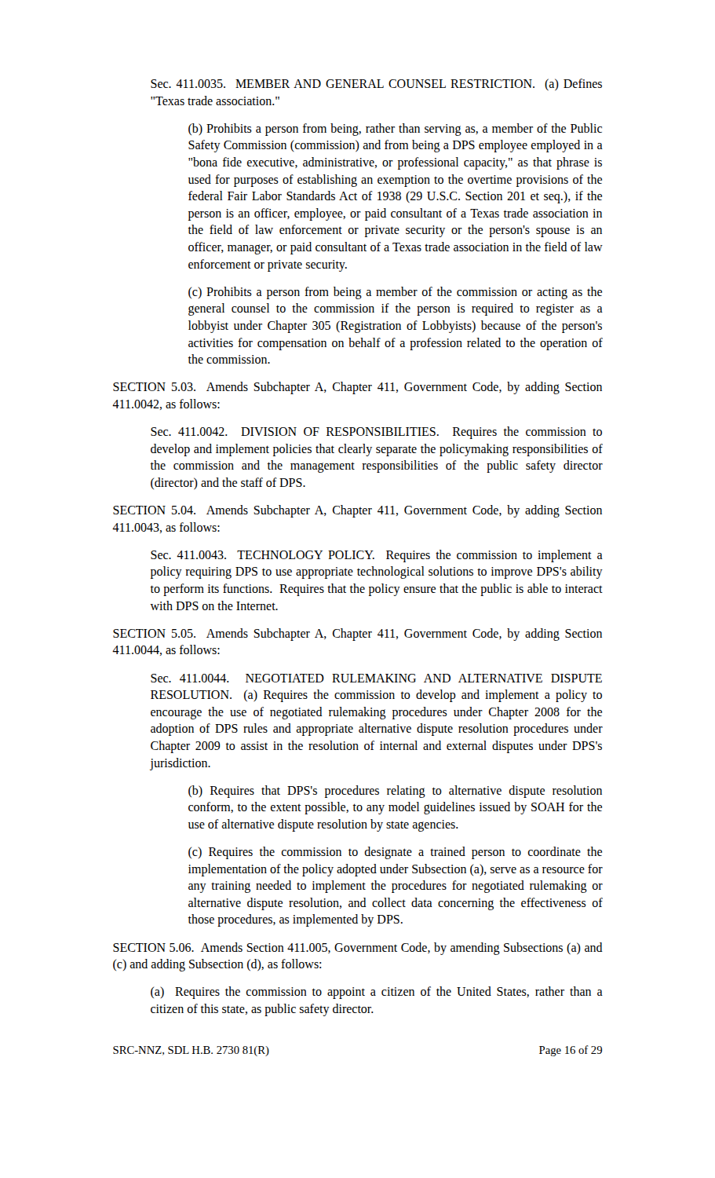Sec. 411.0035. MEMBER AND GENERAL COUNSEL RESTRICTION. (a) Defines "Texas trade association."
(b) Prohibits a person from being, rather than serving as, a member of the Public Safety Commission (commission) and from being a DPS employee employed in a "bona fide executive, administrative, or professional capacity," as that phrase is used for purposes of establishing an exemption to the overtime provisions of the federal Fair Labor Standards Act of 1938 (29 U.S.C. Section 201 et seq.), if the person is an officer, employee, or paid consultant of a Texas trade association in the field of law enforcement or private security or the person's spouse is an officer, manager, or paid consultant of a Texas trade association in the field of law enforcement or private security.
(c) Prohibits a person from being a member of the commission or acting as the general counsel to the commission if the person is required to register as a lobbyist under Chapter 305 (Registration of Lobbyists) because of the person's activities for compensation on behalf of a profession related to the operation of the commission.
SECTION 5.03. Amends Subchapter A, Chapter 411, Government Code, by adding Section 411.0042, as follows:
Sec. 411.0042. DIVISION OF RESPONSIBILITIES. Requires the commission to develop and implement policies that clearly separate the policymaking responsibilities of the commission and the management responsibilities of the public safety director (director) and the staff of DPS.
SECTION 5.04. Amends Subchapter A, Chapter 411, Government Code, by adding Section 411.0043, as follows:
Sec. 411.0043. TECHNOLOGY POLICY. Requires the commission to implement a policy requiring DPS to use appropriate technological solutions to improve DPS's ability to perform its functions. Requires that the policy ensure that the public is able to interact with DPS on the Internet.
SECTION 5.05. Amends Subchapter A, Chapter 411, Government Code, by adding Section 411.0044, as follows:
Sec. 411.0044. NEGOTIATED RULEMAKING AND ALTERNATIVE DISPUTE RESOLUTION. (a) Requires the commission to develop and implement a policy to encourage the use of negotiated rulemaking procedures under Chapter 2008 for the adoption of DPS rules and appropriate alternative dispute resolution procedures under Chapter 2009 to assist in the resolution of internal and external disputes under DPS's jurisdiction.
(b) Requires that DPS's procedures relating to alternative dispute resolution conform, to the extent possible, to any model guidelines issued by SOAH for the use of alternative dispute resolution by state agencies.
(c) Requires the commission to designate a trained person to coordinate the implementation of the policy adopted under Subsection (a), serve as a resource for any training needed to implement the procedures for negotiated rulemaking or alternative dispute resolution, and collect data concerning the effectiveness of those procedures, as implemented by DPS.
SECTION 5.06. Amends Section 411.005, Government Code, by amending Subsections (a) and (c) and adding Subsection (d), as follows:
(a) Requires the commission to appoint a citizen of the United States, rather than a citizen of this state, as public safety director.
SRC-NNZ, SDL H.B. 2730 81(R) Page 16 of 29